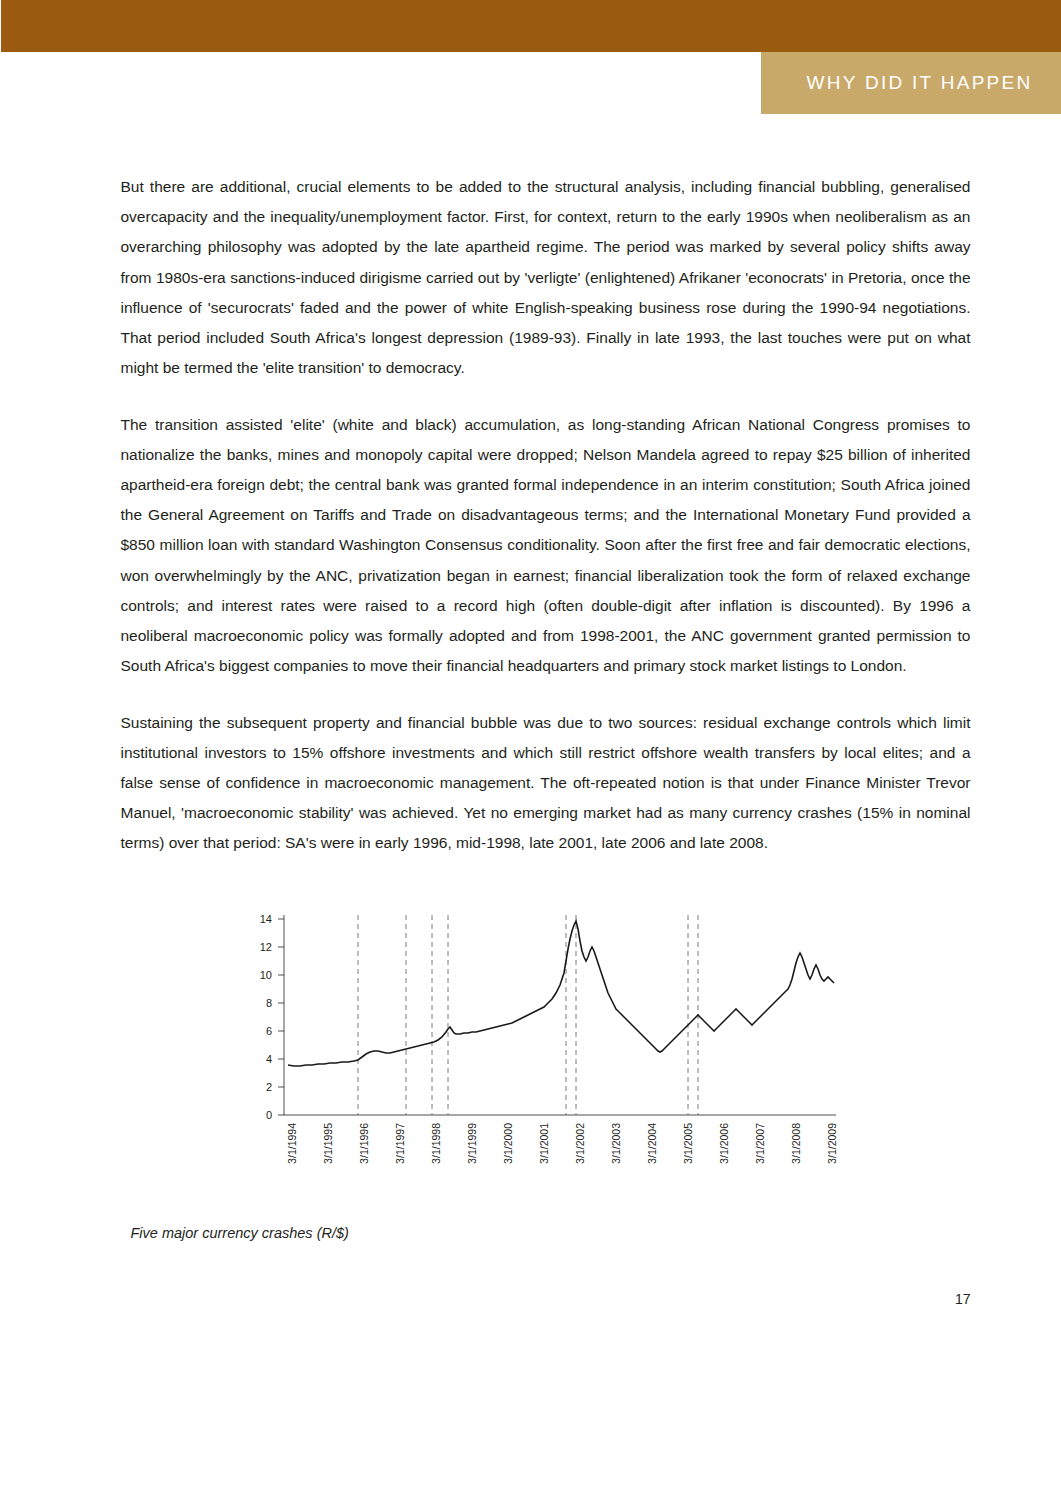Why did it happen
But there are additional, crucial elements to be added to the structural analysis, including financial bubbling, generalised overcapacity and the inequality/unemployment factor. First, for context, return to the early 1990s when neoliberalism as an overarching philosophy was adopted by the late apartheid regime. The period was marked by several policy shifts away from 1980s-era sanctions-induced dirigisme carried out by 'verligte' (enlightened) Afrikaner 'econocrats' in Pretoria, once the influence of 'securocrats' faded and the power of white English-speaking business rose during the 1990-94 negotiations. That period included South Africa's longest depression (1989-93). Finally in late 1993, the last touches were put on what might be termed the 'elite transition' to democracy.
The transition assisted 'elite' (white and black) accumulation, as long-standing African National Congress promises to nationalize the banks, mines and monopoly capital were dropped; Nelson Mandela agreed to repay $25 billion of inherited apartheid-era foreign debt; the central bank was granted formal independence in an interim constitution; South Africa joined the General Agreement on Tariffs and Trade on disadvantageous terms; and the International Monetary Fund provided a $850 million loan with standard Washington Consensus conditionality. Soon after the first free and fair democratic elections, won overwhelmingly by the ANC, privatization began in earnest; financial liberalization took the form of relaxed exchange controls; and interest rates were raised to a record high (often double-digit after inflation is discounted). By 1996 a neoliberal macroeconomic policy was formally adopted and from 1998-2001, the ANC government granted permission to South Africa's biggest companies to move their financial headquarters and primary stock market listings to London.
Sustaining the subsequent property and financial bubble was due to two sources: residual exchange controls which limit institutional investors to 15% offshore investments and which still restrict offshore wealth transfers by local elites; and a false sense of confidence in macroeconomic management. The oft-repeated notion is that under Finance Minister Trevor Manuel, 'macroeconomic stability' was achieved. Yet no emerging market had as many currency crashes (15% in nominal terms) over that period: SA's were in early 1996, mid-1998, late 2001, late 2006 and late 2008.
14 12 10 8 6 4 2 0 3/1/1994 3/1/1995 3/1/1996 3/1/1997 3/1/1998 3/1/1999 3/1/2000 3/1/2001 3/1/2002 3/1/2003 3/1/2004 3/1/2005 3/1/2006 3/1/2007 3/1/2008 3/1/2009
Five major currency crashes (R/$)
17